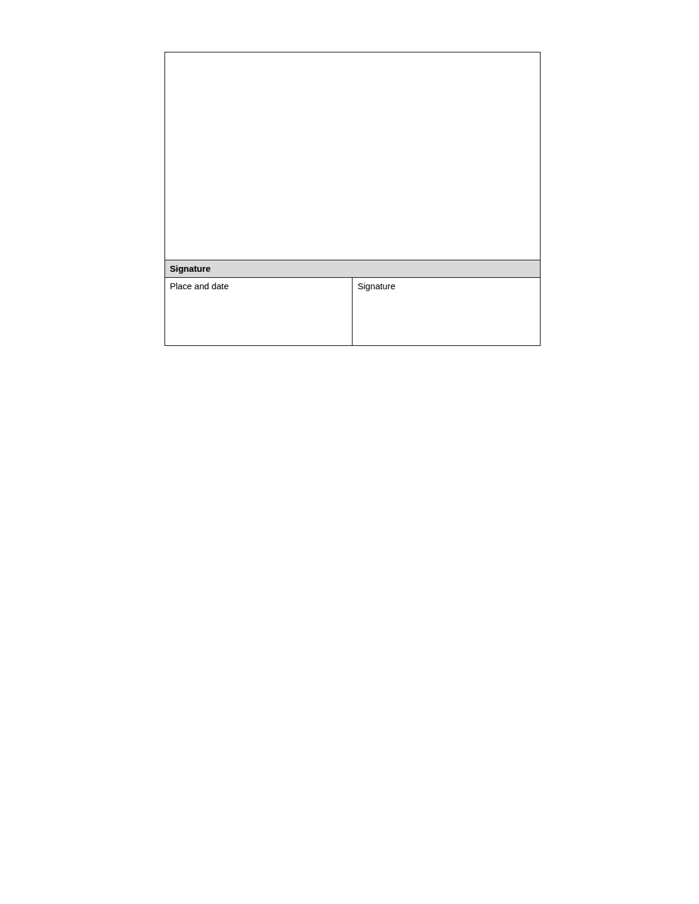| Signature |
| --- |
| Place and date | Signature |